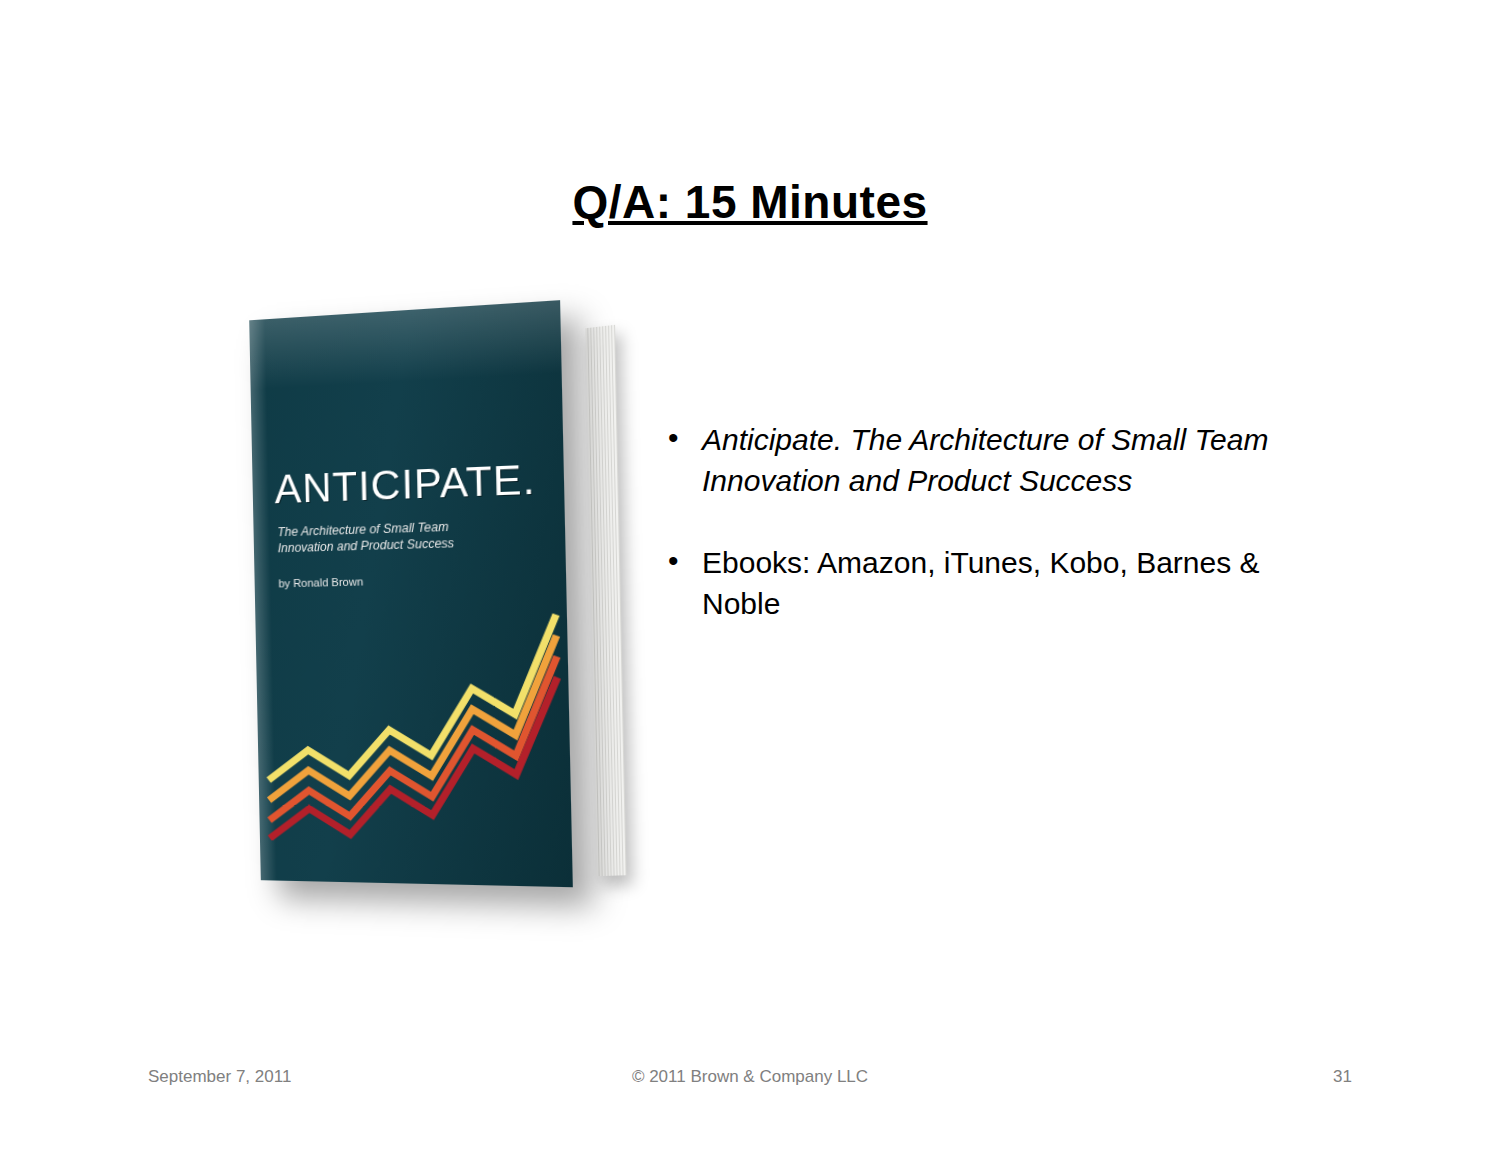Q/A: 15 Minutes
ANTICIPATE.
The Architecture of Small Team
Innovation and Product Success
by Ronald Brown
Anticipate. The Architecture of Small Team Innovation and Product Success
Ebooks: Amazon, iTunes, Kobo, Barnes & Noble
September 7, 2011 © 2011 Brown & Company LLC 31